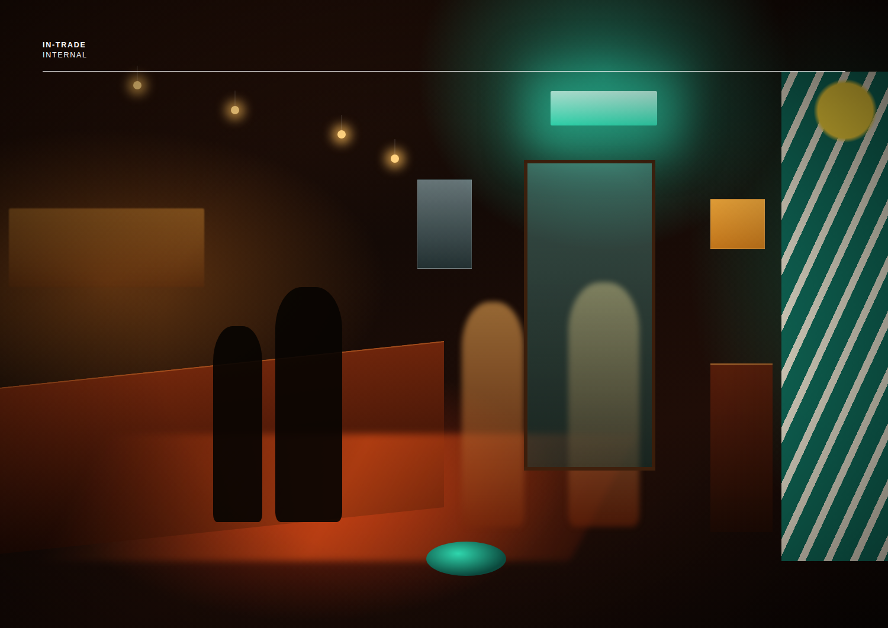IN-TRADE INTERNAL